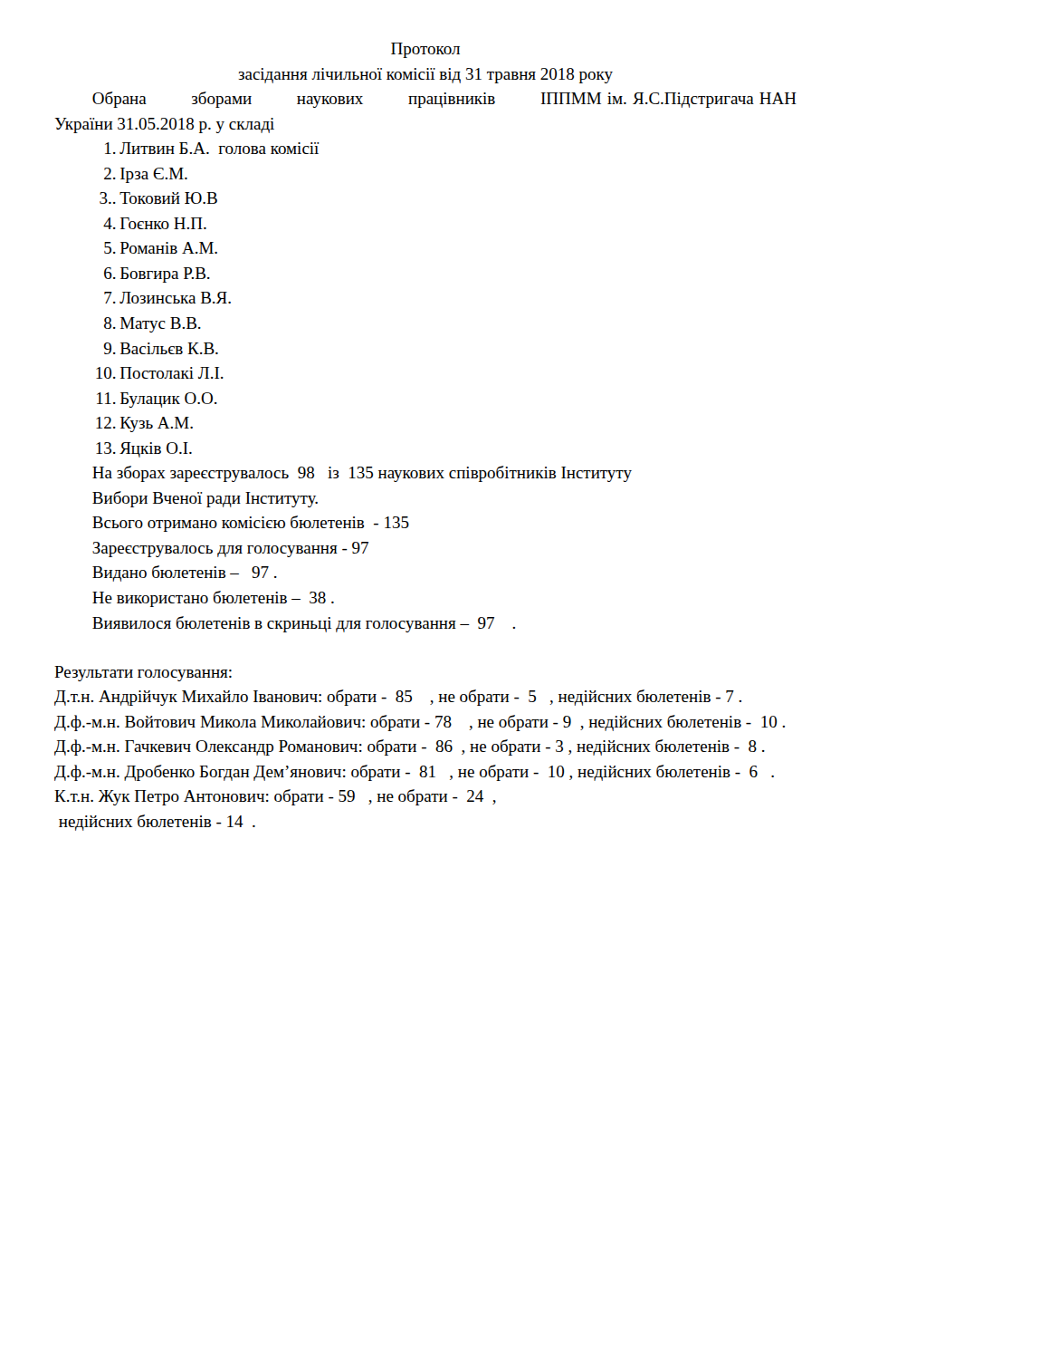Протокол
засідання лічильної комісії від 31 травня 2018 року
Обрана зборами наукових працівників ІППММ ім. Я.С.Підстригача НАН України 31.05.2018 р. у складі
Литвин Б.А. голова комісії
Ірза Є.М.
Токовий Ю.В
Гоєнко Н.П.
Романів А.М.
Бовгира Р.В.
Лозинська В.Я.
Матус В.В.
Васільєв К.В.
Постолакі Л.І.
Булацик О.О.
Кузь А.М.
Яцків О.І.
На зборах зареєструвалось 98 із 135 наукових співробітників Інституту
Вибори Вченої ради Інституту.
Всього отримано комісією бюлетенів - 135
Зареєструвалось для голосування - 97
Видано бюлетенів – 97 .
Не використано бюлетенів – 38 .
Виявилося бюлетенів в скриньці для голосування – 97 .
Результати голосування:
Д.т.н. Андрійчук Михайло Іванович: обрати - 85 , не обрати - 5 , недійсних бюлетенів - 7 .
Д.ф.-м.н. Войтович Микола Миколайович: обрати - 78 , не обрати - 9 , недійсних бюлетенів - 10 .
Д.ф.-м.н. Гачкевич Олександр Романович: обрати - 86 , не обрати - 3 , недійсних бюлетенів - 8 .
Д.ф.-м.н. Дробенко Богдан Дем’янович: обрати - 81 , не обрати - 10 , недійсних бюлетенів - 6 .
К.т.н. Жук Петро Антонович: обрати - 59 , не обрати - 24 ,
недійсних бюлетенів - 14 .